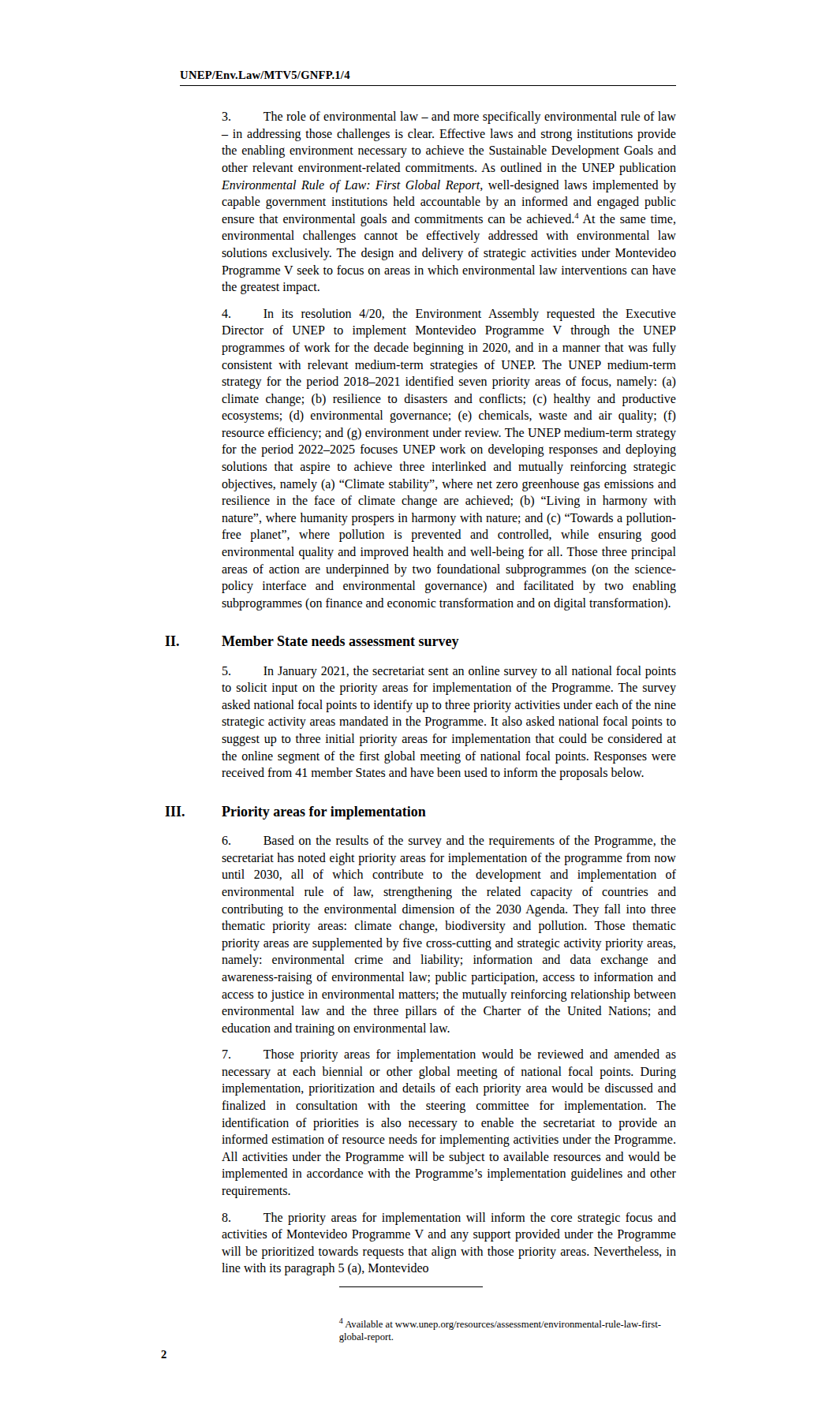UNEP/Env.Law/MTV5/GNFP.1/4
3. The role of environmental law – and more specifically environmental rule of law – in addressing those challenges is clear. Effective laws and strong institutions provide the enabling environment necessary to achieve the Sustainable Development Goals and other relevant environment-related commitments. As outlined in the UNEP publication Environmental Rule of Law: First Global Report, well-designed laws implemented by capable government institutions held accountable by an informed and engaged public ensure that environmental goals and commitments can be achieved.4 At the same time, environmental challenges cannot be effectively addressed with environmental law solutions exclusively. The design and delivery of strategic activities under Montevideo Programme V seek to focus on areas in which environmental law interventions can have the greatest impact.
4. In its resolution 4/20, the Environment Assembly requested the Executive Director of UNEP to implement Montevideo Programme V through the UNEP programmes of work for the decade beginning in 2020, and in a manner that was fully consistent with relevant medium-term strategies of UNEP. The UNEP medium-term strategy for the period 2018–2021 identified seven priority areas of focus, namely: (a) climate change; (b) resilience to disasters and conflicts; (c) healthy and productive ecosystems; (d) environmental governance; (e) chemicals, waste and air quality; (f) resource efficiency; and (g) environment under review. The UNEP medium-term strategy for the period 2022–2025 focuses UNEP work on developing responses and deploying solutions that aspire to achieve three interlinked and mutually reinforcing strategic objectives, namely (a) “Climate stability”, where net zero greenhouse gas emissions and resilience in the face of climate change are achieved; (b) “Living in harmony with nature”, where humanity prospers in harmony with nature; and (c) “Towards a pollution-free planet”, where pollution is prevented and controlled, while ensuring good environmental quality and improved health and well-being for all. Those three principal areas of action are underpinned by two foundational subprogrammes (on the science-policy interface and environmental governance) and facilitated by two enabling subprogrammes (on finance and economic transformation and on digital transformation).
II. Member State needs assessment survey
5. In January 2021, the secretariat sent an online survey to all national focal points to solicit input on the priority areas for implementation of the Programme. The survey asked national focal points to identify up to three priority activities under each of the nine strategic activity areas mandated in the Programme. It also asked national focal points to suggest up to three initial priority areas for implementation that could be considered at the online segment of the first global meeting of national focal points. Responses were received from 41 member States and have been used to inform the proposals below.
III. Priority areas for implementation
6. Based on the results of the survey and the requirements of the Programme, the secretariat has noted eight priority areas for implementation of the programme from now until 2030, all of which contribute to the development and implementation of environmental rule of law, strengthening the related capacity of countries and contributing to the environmental dimension of the 2030 Agenda. They fall into three thematic priority areas: climate change, biodiversity and pollution. Those thematic priority areas are supplemented by five cross-cutting and strategic activity priority areas, namely: environmental crime and liability; information and data exchange and awareness-raising of environmental law; public participation, access to information and access to justice in environmental matters; the mutually reinforcing relationship between environmental law and the three pillars of the Charter of the United Nations; and education and training on environmental law.
7. Those priority areas for implementation would be reviewed and amended as necessary at each biennial or other global meeting of national focal points. During implementation, prioritization and details of each priority area would be discussed and finalized in consultation with the steering committee for implementation. The identification of priorities is also necessary to enable the secretariat to provide an informed estimation of resource needs for implementing activities under the Programme. All activities under the Programme will be subject to available resources and would be implemented in accordance with the Programme’s implementation guidelines and other requirements.
8. The priority areas for implementation will inform the core strategic focus and activities of Montevideo Programme V and any support provided under the Programme will be prioritized towards requests that align with those priority areas. Nevertheless, in line with its paragraph 5 (a), Montevideo
4 Available at www.unep.org/resources/assessment/environmental-rule-law-first-global-report.
2